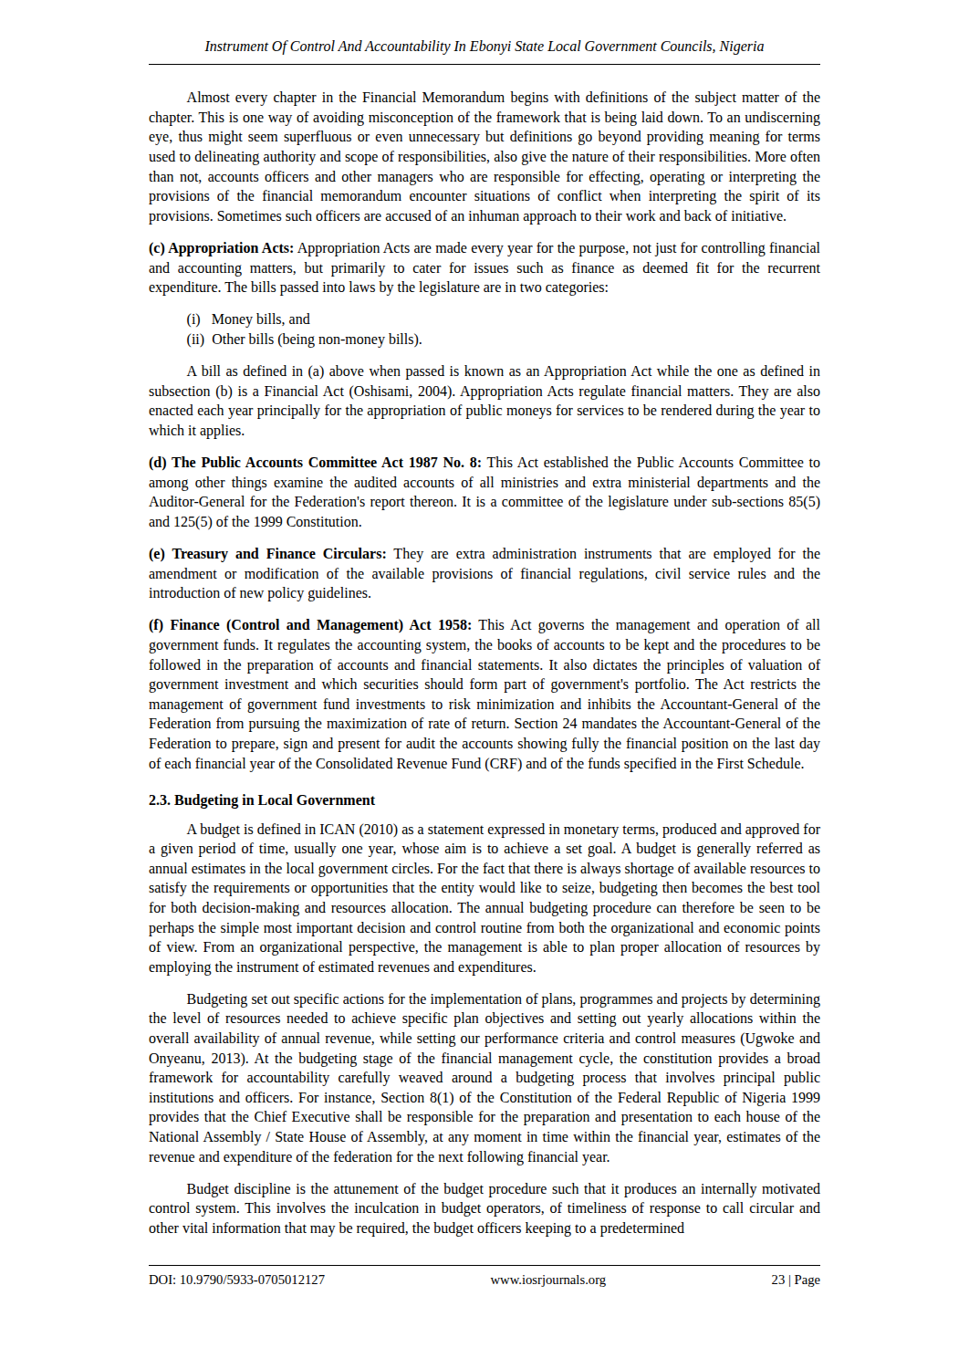Instrument Of Control And Accountability In Ebonyi State Local Government Councils, Nigeria
Almost every chapter in the Financial Memorandum begins with definitions of the subject matter of the chapter. This is one way of avoiding misconception of the framework that is being laid down. To an undiscerning eye, thus might seem superfluous or even unnecessary but definitions go beyond providing meaning for terms used to delineating authority and scope of responsibilities, also give the nature of their responsibilities. More often than not, accounts officers and other managers who are responsible for effecting, operating or interpreting the provisions of the financial memorandum encounter situations of conflict when interpreting the spirit of its provisions. Sometimes such officers are accused of an inhuman approach to their work and back of initiative.
(c) Appropriation Acts: Appropriation Acts are made every year for the purpose, not just for controlling financial and accounting matters, but primarily to cater for issues such as finance as deemed fit for the recurrent expenditure. The bills passed into laws by the legislature are in two categories:
(i) Money bills, and
(ii) Other bills (being non-money bills).
A bill as defined in (a) above when passed is known as an Appropriation Act while the one as defined in subsection (b) is a Financial Act (Oshisami, 2004). Appropriation Acts regulate financial matters. They are also enacted each year principally for the appropriation of public moneys for services to be rendered during the year to which it applies.
(d) The Public Accounts Committee Act 1987 No. 8: This Act established the Public Accounts Committee to among other things examine the audited accounts of all ministries and extra ministerial departments and the Auditor-General for the Federation's report thereon. It is a committee of the legislature under sub-sections 85(5) and 125(5) of the 1999 Constitution.
(e) Treasury and Finance Circulars: They are extra administration instruments that are employed for the amendment or modification of the available provisions of financial regulations, civil service rules and the introduction of new policy guidelines.
(f) Finance (Control and Management) Act 1958: This Act governs the management and operation of all government funds. It regulates the accounting system, the books of accounts to be kept and the procedures to be followed in the preparation of accounts and financial statements. It also dictates the principles of valuation of government investment and which securities should form part of government's portfolio. The Act restricts the management of government fund investments to risk minimization and inhibits the Accountant-General of the Federation from pursuing the maximization of rate of return. Section 24 mandates the Accountant-General of the Federation to prepare, sign and present for audit the accounts showing fully the financial position on the last day of each financial year of the Consolidated Revenue Fund (CRF) and of the funds specified in the First Schedule.
2.3. Budgeting in Local Government
A budget is defined in ICAN (2010) as a statement expressed in monetary terms, produced and approved for a given period of time, usually one year, whose aim is to achieve a set goal. A budget is generally referred as annual estimates in the local government circles. For the fact that there is always shortage of available resources to satisfy the requirements or opportunities that the entity would like to seize, budgeting then becomes the best tool for both decision-making and resources allocation. The annual budgeting procedure can therefore be seen to be perhaps the simple most important decision and control routine from both the organizational and economic points of view. From an organizational perspective, the management is able to plan proper allocation of resources by employing the instrument of estimated revenues and expenditures.
Budgeting set out specific actions for the implementation of plans, programmes and projects by determining the level of resources needed to achieve specific plan objectives and setting out yearly allocations within the overall availability of annual revenue, while setting our performance criteria and control measures (Ugwoke and Onyeanu, 2013). At the budgeting stage of the financial management cycle, the constitution provides a broad framework for accountability carefully weaved around a budgeting process that involves principal public institutions and officers. For instance, Section 8(1) of the Constitution of the Federal Republic of Nigeria 1999 provides that the Chief Executive shall be responsible for the preparation and presentation to each house of the National Assembly / State House of Assembly, at any moment in time within the financial year, estimates of the revenue and expenditure of the federation for the next following financial year.
Budget discipline is the attunement of the budget procedure such that it produces an internally motivated control system. This involves the inculcation in budget operators, of timeliness of response to call circular and other vital information that may be required, the budget officers keeping to a predetermined
DOI: 10.9790/5933-0705012127 www.iosrjournals.org 23 | Page